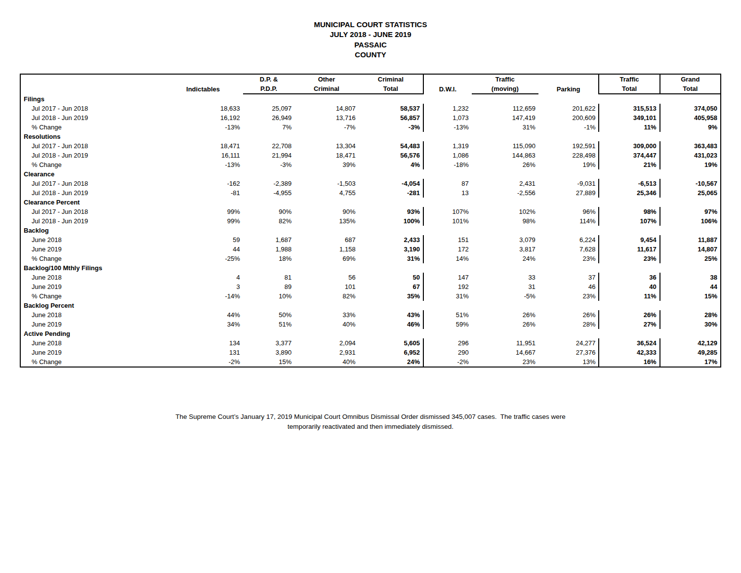MUNICIPAL COURT STATISTICS
JULY 2018 - JUNE 2019
PASSAIC
COUNTY
| | Indictables | D.P. & | Other | Criminal | D.W.I. | Traffic | Parking | Traffic | Grand |
| --- | --- | --- | --- | --- | --- | --- | --- | --- | --- |
| P.D.P. | Criminal | Total | (moving) | Total | Total |
| Filings |
| Jul 2017 - Jun 2018 | 18,633 | 25,097 | 14,807 | 58,537 | 1,232 | 112,659 | 201,622 | 315,513 | 374,050 |
| Jul 2018 - Jun 2019 | 16,192 | 26,949 | 13,716 | 56,857 | 1,073 | 147,419 | 200,609 | 349,101 | 405,958 |
| % Change | -13% | 7% | -7% | -3% | -13% | 31% | -1% | 11% | 9% |
| Resolutions |
| Jul 2017 - Jun 2018 | 18,471 | 22,708 | 13,304 | 54,483 | 1,319 | 115,090 | 192,591 | 309,000 | 363,483 |
| Jul 2018 - Jun 2019 | 16,111 | 21,994 | 18,471 | 56,576 | 1,086 | 144,863 | 228,498 | 374,447 | 431,023 |
| % Change | -13% | -3% | 39% | 4% | -18% | 26% | 19% | 21% | 19% |
| Clearance |
| Jul 2017 - Jun 2018 | -162 | -2,389 | -1,503 | -4,054 | 87 | 2,431 | -9,031 | -6,513 | -10,567 |
| Jul 2018 - Jun 2019 | -81 | -4,955 | 4,755 | -281 | 13 | -2,556 | 27,889 | 25,346 | 25,065 |
| Clearance Percent |
| Jul 2017 - Jun 2018 | 99% | 90% | 90% | 93% | 107% | 102% | 96% | 98% | 97% |
| Jul 2018 - Jun 2019 | 99% | 82% | 135% | 100% | 101% | 98% | 114% | 107% | 106% |
| Backlog |
| June 2018 | 59 | 1,687 | 687 | 2,433 | 151 | 3,079 | 6,224 | 9,454 | 11,887 |
| June 2019 | 44 | 1,988 | 1,158 | 3,190 | 172 | 3,817 | 7,628 | 11,617 | 14,807 |
| % Change | -25% | 18% | 69% | 31% | 14% | 24% | 23% | 23% | 25% |
| Backlog/100 Mthly Filings |
| June 2018 | 4 | 81 | 56 | 50 | 147 | 33 | 37 | 36 | 38 |
| June 2019 | 3 | 89 | 101 | 67 | 192 | 31 | 46 | 40 | 44 |
| % Change | -14% | 10% | 82% | 35% | 31% | -5% | 23% | 11% | 15% |
| Backlog Percent |
| June 2018 | 44% | 50% | 33% | 43% | 51% | 26% | 26% | 26% | 28% |
| June 2019 | 34% | 51% | 40% | 46% | 59% | 26% | 28% | 27% | 30% |
| Active Pending |
| June 2018 | 134 | 3,377 | 2,094 | 5,605 | 296 | 11,951 | 24,277 | 36,524 | 42,129 |
| June 2019 | 131 | 3,890 | 2,931 | 6,952 | 290 | 14,667 | 27,376 | 42,333 | 49,285 |
| % Change | -2% | 15% | 40% | 24% | -2% | 23% | 13% | 16% | 17% |
The Supreme Court’s January 17, 2019 Municipal Court Omnibus Dismissal Order dismissed 345,007 cases. The traffic cases were
temporarily reactivated and then immediately dismissed.